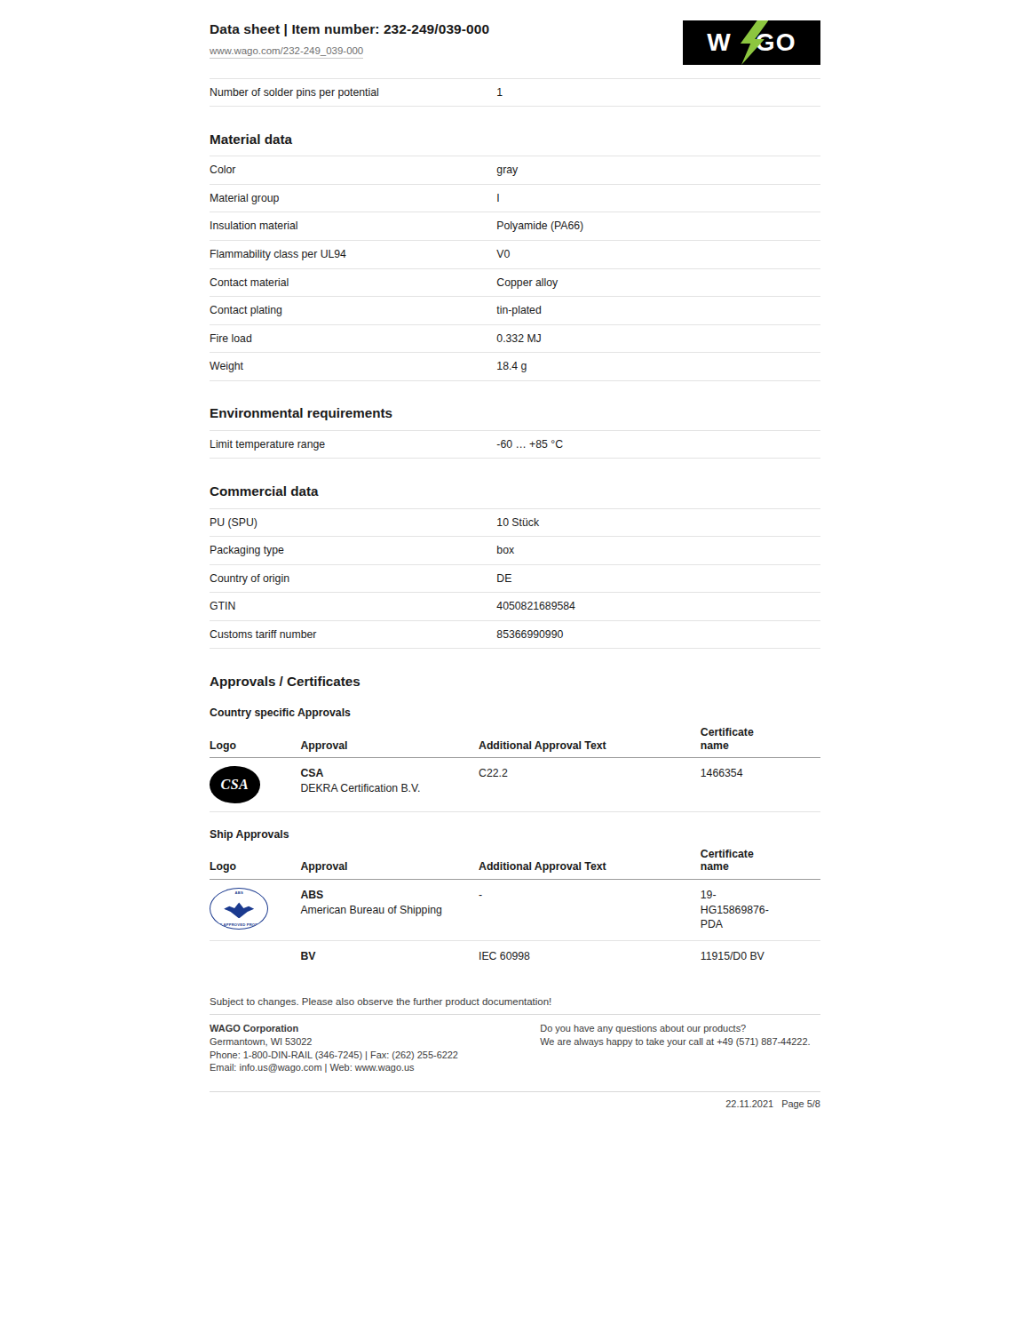Data sheet | Item number: 232-249/039-000
www.wago.com/232-249_039-000
W GO
| Number of solder pins per potential | 1 |
Material data
| Color | gray |
| Material group | I |
| Insulation material | Polyamide (PA66) |
| Flammability class per UL94 | V0 |
| Contact material | Copper alloy |
| Contact plating | tin-plated |
| Fire load | 0.332 MJ |
| Weight | 18.4 g |
Environmental requirements
| Limit temperature range | -60 … +85 °C |
Commercial data
| PU (SPU) | 10 Stück |
| Packaging type | box |
| Country of origin | DE |
| GTIN | 4050821689584 |
| Customs tariff number | 85366990990 |
Approvals / Certificates
Country specific Approvals
| Logo | Approval | Additional Approval Text | Certificate name |
| --- | --- | --- | --- |
| CSA | CSA DEKRA Certification B.V. | C22.2 | 1466354 |
Ship Approvals
| Logo | Approval | Additional Approval Text | Certificate name |
| --- | --- | --- | --- |
| ABS TYPE APPROVED PRODUCT | ABS American Bureau of Shipping | - | 19- HG15869876- PDA |
| | BV | IEC 60998 | 11915/D0 BV |
Subject to changes. Please also observe the further product documentation!
WAGO Corporation
Germantown, WI 53022
Phone: 1-800-DIN-RAIL (346-7245) | Fax: (262) 255-6222
Email: info.us@wago.com | Web: www.wago.us
Do you have any questions about our products?
We are always happy to take your call at +49 (571) 887-44222.
22.11.2021 Page 5/8